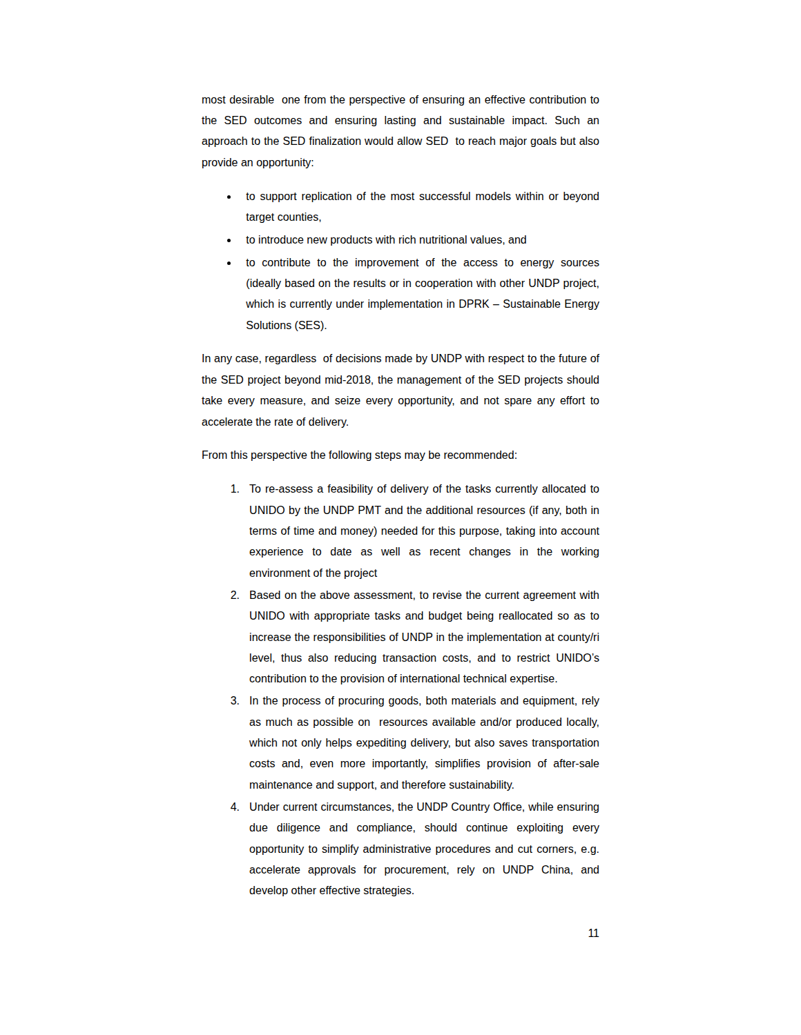most desirable one from the perspective of ensuring an effective contribution to the SED outcomes and ensuring lasting and sustainable impact. Such an approach to the SED finalization would allow SED to reach major goals but also provide an opportunity:
to support replication of the most successful models within or beyond target counties,
to introduce new products with rich nutritional values, and
to contribute to the improvement of the access to energy sources (ideally based on the results or in cooperation with other UNDP project, which is currently under implementation in DPRK – Sustainable Energy Solutions (SES).
In any case, regardless of decisions made by UNDP with respect to the future of the SED project beyond mid-2018, the management of the SED projects should take every measure, and seize every opportunity, and not spare any effort to accelerate the rate of delivery.
From this perspective the following steps may be recommended:
To re-assess a feasibility of delivery of the tasks currently allocated to UNIDO by the UNDP PMT and the additional resources (if any, both in terms of time and money) needed for this purpose, taking into account experience to date as well as recent changes in the working environment of the project
Based on the above assessment, to revise the current agreement with UNIDO with appropriate tasks and budget being reallocated so as to increase the responsibilities of UNDP in the implementation at county/ri level, thus also reducing transaction costs, and to restrict UNIDO’s contribution to the provision of international technical expertise.
In the process of procuring goods, both materials and equipment, rely as much as possible on resources available and/or produced locally, which not only helps expediting delivery, but also saves transportation costs and, even more importantly, simplifies provision of after-sale maintenance and support, and therefore sustainability.
Under current circumstances, the UNDP Country Office, while ensuring due diligence and compliance, should continue exploiting every opportunity to simplify administrative procedures and cut corners, e.g. accelerate approvals for procurement, rely on UNDP China, and develop other effective strategies.
11